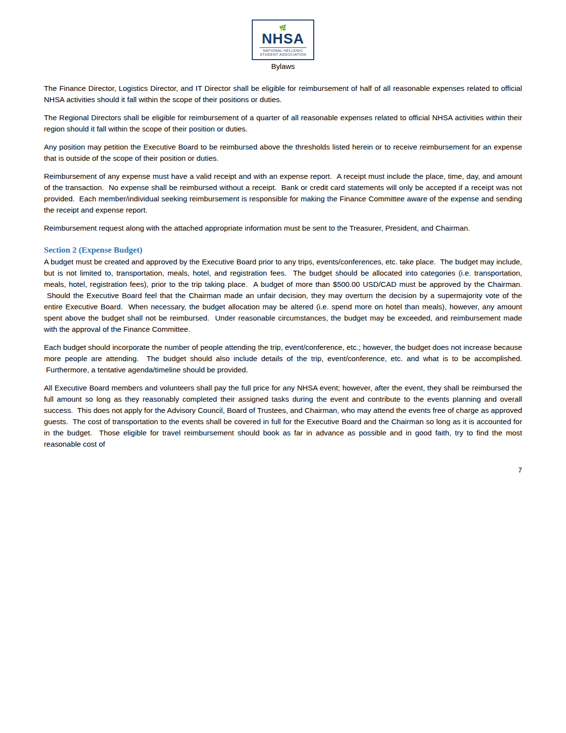🌿 NHSA NATIONAL HELLENIC
STUDENT ASSOCIATION
Bylaws
The Finance Director, Logistics Director, and IT Director shall be eligible for reimbursement of half of all reasonable expenses related to official NHSA activities should it fall within the scope of their positions or duties.
The Regional Directors shall be eligible for reimbursement of a quarter of all reasonable expenses related to official NHSA activities within their region should it fall within the scope of their position or duties.
Any position may petition the Executive Board to be reimbursed above the thresholds listed herein or to receive reimbursement for an expense that is outside of the scope of their position or duties.
Reimbursement of any expense must have a valid receipt and with an expense report. A receipt must include the place, time, day, and amount of the transaction. No expense shall be reimbursed without a receipt. Bank or credit card statements will only be accepted if a receipt was not provided. Each member/individual seeking reimbursement is responsible for making the Finance Committee aware of the expense and sending the receipt and expense report.
Reimbursement request along with the attached appropriate information must be sent to the Treasurer, President, and Chairman.
Section 2 (Expense Budget)
A budget must be created and approved by the Executive Board prior to any trips, events/conferences, etc. take place. The budget may include, but is not limited to, transportation, meals, hotel, and registration fees. The budget should be allocated into categories (i.e. transportation, meals, hotel, registration fees), prior to the trip taking place. A budget of more than $500.00 USD/CAD must be approved by the Chairman. Should the Executive Board feel that the Chairman made an unfair decision, they may overturn the decision by a supermajority vote of the entire Executive Board. When necessary, the budget allocation may be altered (i.e. spend more on hotel than meals), however, any amount spent above the budget shall not be reimbursed. Under reasonable circumstances, the budget may be exceeded, and reimbursement made with the approval of the Finance Committee.
Each budget should incorporate the number of people attending the trip, event/conference, etc.; however, the budget does not increase because more people are attending. The budget should also include details of the trip, event/conference, etc. and what is to be accomplished. Furthermore, a tentative agenda/timeline should be provided.
All Executive Board members and volunteers shall pay the full price for any NHSA event; however, after the event, they shall be reimbursed the full amount so long as they reasonably completed their assigned tasks during the event and contribute to the events planning and overall success. This does not apply for the Advisory Council, Board of Trustees, and Chairman, who may attend the events free of charge as approved guests. The cost of transportation to the events shall be covered in full for the Executive Board and the Chairman so long as it is accounted for in the budget. Those eligible for travel reimbursement should book as far in advance as possible and in good faith, try to find the most reasonable cost of
7